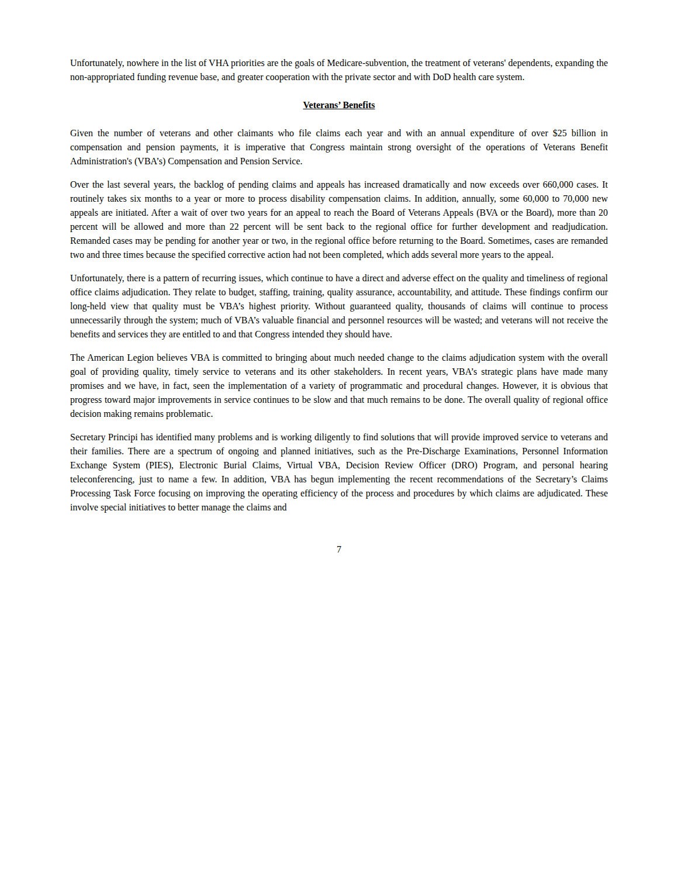Unfortunately, nowhere in the list of VHA priorities are the goals of Medicare-subvention, the treatment of veterans' dependents, expanding the non-appropriated funding revenue base, and greater cooperation with the private sector and with DoD health care system.
Veterans’ Benefits
Given the number of veterans and other claimants who file claims each year and with an annual expenditure of over $25 billion in compensation and pension payments, it is imperative that Congress maintain strong oversight of the operations of Veterans Benefit Administration's (VBA’s) Compensation and Pension Service.
Over the last several years, the backlog of pending claims and appeals has increased dramatically and now exceeds over 660,000 cases. It routinely takes six months to a year or more to process disability compensation claims. In addition, annually, some 60,000 to 70,000 new appeals are initiated. After a wait of over two years for an appeal to reach the Board of Veterans Appeals (BVA or the Board), more than 20 percent will be allowed and more than 22 percent will be sent back to the regional office for further development and readjudication. Remanded cases may be pending for another year or two, in the regional office before returning to the Board. Sometimes, cases are remanded two and three times because the specified corrective action had not been completed, which adds several more years to the appeal.
Unfortunately, there is a pattern of recurring issues, which continue to have a direct and adverse effect on the quality and timeliness of regional office claims adjudication. They relate to budget, staffing, training, quality assurance, accountability, and attitude. These findings confirm our long-held view that quality must be VBA’s highest priority. Without guaranteed quality, thousands of claims will continue to process unnecessarily through the system; much of VBA’s valuable financial and personnel resources will be wasted; and veterans will not receive the benefits and services they are entitled to and that Congress intended they should have.
The American Legion believes VBA is committed to bringing about much needed change to the claims adjudication system with the overall goal of providing quality, timely service to veterans and its other stakeholders. In recent years, VBA’s strategic plans have made many promises and we have, in fact, seen the implementation of a variety of programmatic and procedural changes. However, it is obvious that progress toward major improvements in service continues to be slow and that much remains to be done. The overall quality of regional office decision making remains problematic.
Secretary Principi has identified many problems and is working diligently to find solutions that will provide improved service to veterans and their families. There are a spectrum of ongoing and planned initiatives, such as the Pre-Discharge Examinations, Personnel Information Exchange System (PIES), Electronic Burial Claims, Virtual VBA, Decision Review Officer (DRO) Program, and personal hearing teleconferencing, just to name a few. In addition, VBA has begun implementing the recent recommendations of the Secretary’s Claims Processing Task Force focusing on improving the operating efficiency of the process and procedures by which claims are adjudicated. These involve special initiatives to better manage the claims and
7